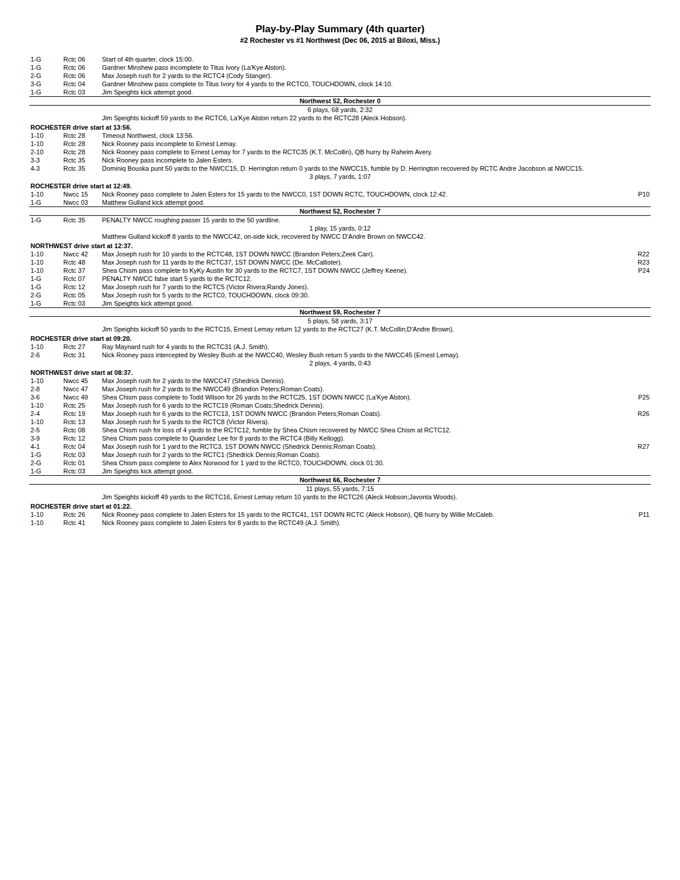Play-by-Play Summary (4th quarter)
#2 Rochester vs #1 Northwest (Dec 06, 2015 at Biloxi, Miss.)
| 1-G | Rctc 06 | Start of 4th quarter, clock 15:00. | |
| 1-G | Rctc 06 | Gardner Minshew pass incomplete to Titus Ivory (La'Kye Alston). | |
| 2-G | Rctc 06 | Max Joseph rush for 2 yards to the RCTC4 (Cody Stanger). | |
| 3-G | Rctc 04 | Gardner Minshew pass complete to Titus Ivory for 4 yards to the RCTC0, TOUCHDOWN, clock 14:10. | |
| 1-G | Rctc 03 | Jim Speights kick attempt good. | |
| Northwest 52, Rochester 0 |
| 6 plays, 68 yards, 2:32 |
| | | Jim Speights kickoff 59 yards to the RCTC6, La'Kye Alston return 22 yards to the RCTC28 (Aleck Hobson). | |
| ROCHESTER drive start at 13:56. |
| 1-10 | Rctc 28 | Timeout Northwest, clock 13:56. | |
| 1-10 | Rctc 28 | Nick Rooney pass incomplete to Ernest Lemay. | |
| 2-10 | Rctc 28 | Nick Rooney pass complete to Ernest Lemay for 7 yards to the RCTC35 (K.T. McCollin), QB hurry by Raheim Avery. | |
| 3-3 | Rctc 35 | Nick Rooney pass incomplete to Jalen Esters. | |
| 4-3 | Rctc 35 | Dominiq Bouska punt 50 yards to the NWCC15, D. Herrington return 0 yards to the NWCC15, fumble by D. Herrington recovered by RCTC Andre Jacobson at NWCC15. | |
| 3 plays, 7 yards, 1:07 |
| ROCHESTER drive start at 12:49. |
| 1-10 | Nwcc 15 | Nick Rooney pass complete to Jalen Esters for 15 yards to the NWCC0, 1ST DOWN RCTC, TOUCHDOWN, clock 12:42. | P10 |
| 1-G | Nwcc 03 | Matthew Gulland kick attempt good. | |
| Northwest 52, Rochester 7 |
| 1-G | Rctc 35 | PENALTY NWCC roughing passer 15 yards to the 50 yardline. | |
| 1 play, 15 yards, 0:12 |
| | | Matthew Gulland kickoff 8 yards to the NWCC42, on-side kick, recovered by NWCC D'Andre Brown on NWCC42. | |
| NORTHWEST drive start at 12:37. |
| 1-10 | Nwcc 42 | Max Joseph rush for 10 yards to the RCTC48, 1ST DOWN NWCC (Brandon Peters;Zeek Carr). | R22 |
| 1-10 | Rctc 48 | Max Joseph rush for 11 yards to the RCTC37, 1ST DOWN NWCC (De. McCallister). | R23 |
| 1-10 | Rctc 37 | Shea Chism pass complete to KyKy Austin for 30 yards to the RCTC7, 1ST DOWN NWCC (Jeffrey Keene). | P24 |
| 1-G | Rctc 07 | PENALTY NWCC false start 5 yards to the RCTC12. | |
| 1-G | Rctc 12 | Max Joseph rush for 7 yards to the RCTC5 (Victor Rivera;Randy Jones). | |
| 2-G | Rctc 05 | Max Joseph rush for 5 yards to the RCTC0, TOUCHDOWN, clock 09:30. | |
| 1-G | Rctc 03 | Jim Speights kick attempt good. | |
| Northwest 59, Rochester 7 |
| 5 plays, 58 yards, 3:17 |
| | | Jim Speights kickoff 50 yards to the RCTC15, Ernest Lemay return 12 yards to the RCTC27 (K.T. McCollin;D'Andre Brown). | |
| ROCHESTER drive start at 09:20. |
| 1-10 | Rctc 27 | Ray Maynard rush for 4 yards to the RCTC31 (A.J. Smith). | |
| 2-6 | Rctc 31 | Nick Rooney pass intercepted by Wesley Bush at the NWCC40, Wesley Bush return 5 yards to the NWCC45 (Ernest Lemay). | |
| 2 plays, 4 yards, 0:43 |
| NORTHWEST drive start at 08:37. |
| 1-10 | Nwcc 45 | Max Joseph rush for 2 yards to the NWCC47 (Shedrick Dennis). | |
| 2-8 | Nwcc 47 | Max Joseph rush for 2 yards to the NWCC49 (Brandon Peters;Roman Coats). | |
| 3-6 | Nwcc 49 | Shea Chism pass complete to Todd Wilson for 26 yards to the RCTC25, 1ST DOWN NWCC (La'Kye Alston). | P25 |
| 1-10 | Rctc 25 | Max Joseph rush for 6 yards to the RCTC19 (Roman Coats;Shedrick Dennis). | |
| 2-4 | Rctc 19 | Max Joseph rush for 6 yards to the RCTC13, 1ST DOWN NWCC (Brandon Peters;Roman Coats). | R26 |
| 1-10 | Rctc 13 | Max Joseph rush for 5 yards to the RCTC8 (Victor Rivera). | |
| 2-5 | Rctc 08 | Shea Chism rush for loss of 4 yards to the RCTC12, fumble by Shea Chism recovered by NWCC Shea Chism at RCTC12. | |
| 3-9 | Rctc 12 | Shea Chism pass complete to Quandez Lee for 8 yards to the RCTC4 (Billy Kellogg). | |
| 4-1 | Rctc 04 | Max Joseph rush for 1 yard to the RCTC3, 1ST DOWN NWCC (Shedrick Dennis;Roman Coats). | R27 |
| 1-G | Rctc 03 | Max Joseph rush for 2 yards to the RCTC1 (Shedrick Dennis;Roman Coats). | |
| 2-G | Rctc 01 | Shea Chism pass complete to Alex Norwood for 1 yard to the RCTC0, TOUCHDOWN, clock 01:30. | |
| 1-G | Rctc 03 | Jim Speights kick attempt good. | |
| Northwest 66, Rochester 7 |
| 11 plays, 55 yards, 7:15 |
| | | Jim Speights kickoff 49 yards to the RCTC16, Ernest Lemay return 10 yards to the RCTC26 (Aleck Hobson;Javonta Woods). | |
| ROCHESTER drive start at 01:22. |
| 1-10 | Rctc 26 | Nick Rooney pass complete to Jalen Esters for 15 yards to the RCTC41, 1ST DOWN RCTC (Aleck Hobson), QB hurry by Willie McCaleb. | P11 |
| 1-10 | Rctc 41 | Nick Rooney pass complete to Jalen Esters for 8 yards to the RCTC49 (A.J. Smith). | |